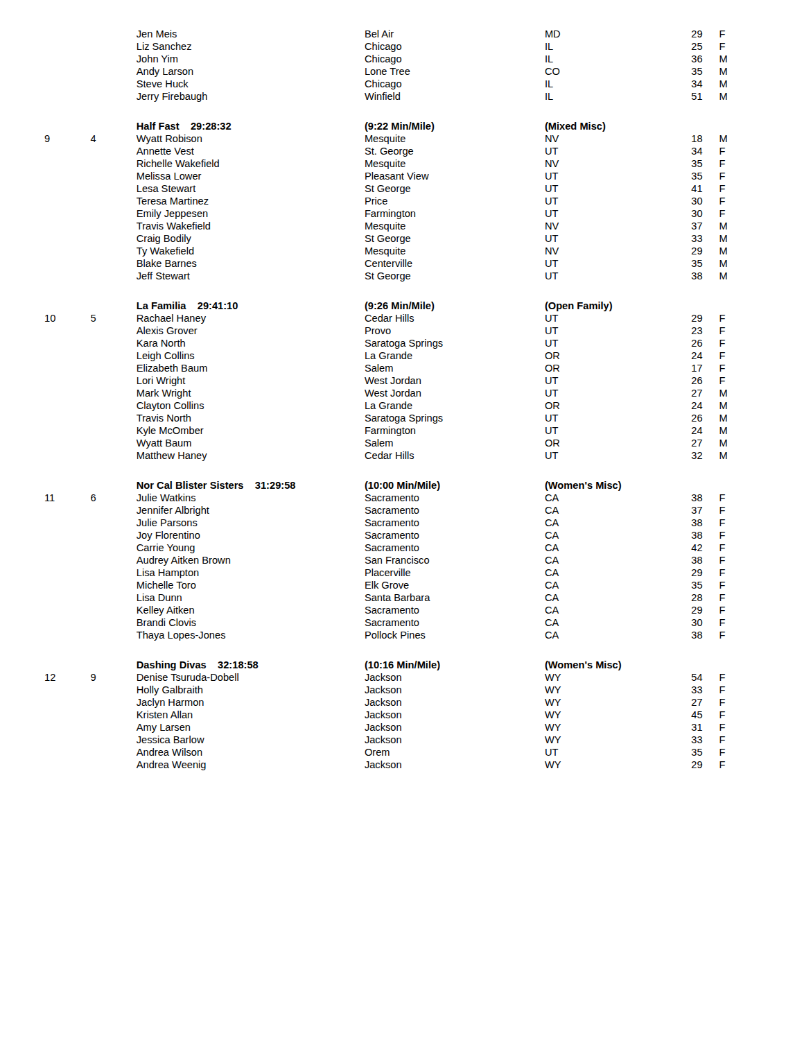| | | Jen Meis | Bel Air | MD | 29 | F |
| | | Liz Sanchez | Chicago | IL | 25 | F |
| | | John Yim | Chicago | IL | 36 | M |
| | | Andy Larson | Lone Tree | CO | 35 | M |
| | | Steve Huck | Chicago | IL | 34 | M |
| | | Jerry Firebaugh | Winfield | IL | 51 | M |
| | | Half Fast 29:28:32 | (9:22 Min/Mile) | (Mixed Misc) |
| 9 | 4 | Wyatt Robison | Mesquite | NV | 18 | M |
| | | Annette Vest | St. George | UT | 34 | F |
| | | Richelle Wakefield | Mesquite | NV | 35 | F |
| | | Melissa Lower | Pleasant View | UT | 35 | F |
| | | Lesa Stewart | St George | UT | 41 | F |
| | | Teresa Martinez | Price | UT | 30 | F |
| | | Emily Jeppesen | Farmington | UT | 30 | F |
| | | Travis Wakefield | Mesquite | NV | 37 | M |
| | | Craig Bodily | St George | UT | 33 | M |
| | | Ty Wakefield | Mesquite | NV | 29 | M |
| | | Blake Barnes | Centerville | UT | 35 | M |
| | | Jeff Stewart | St George | UT | 38 | M |
| | | La Familia 29:41:10 | (9:26 Min/Mile) | (Open Family) |
| 10 | 5 | Rachael Haney | Cedar Hills | UT | 29 | F |
| | | Alexis Grover | Provo | UT | 23 | F |
| | | Kara North | Saratoga Springs | UT | 26 | F |
| | | Leigh Collins | La Grande | OR | 24 | F |
| | | Elizabeth Baum | Salem | OR | 17 | F |
| | | Lori Wright | West Jordan | UT | 26 | F |
| | | Mark Wright | West Jordan | UT | 27 | M |
| | | Clayton Collins | La Grande | OR | 24 | M |
| | | Travis North | Saratoga Springs | UT | 26 | M |
| | | Kyle McOmber | Farmington | UT | 24 | M |
| | | Wyatt Baum | Salem | OR | 27 | M |
| | | Matthew Haney | Cedar Hills | UT | 32 | M |
| | | Nor Cal Blister Sisters 31:29:58 | (10:00 Min/Mile) | (Women's Misc) |
| 11 | 6 | Julie Watkins | Sacramento | CA | 38 | F |
| | | Jennifer Albright | Sacramento | CA | 37 | F |
| | | Julie Parsons | Sacramento | CA | 38 | F |
| | | Joy Florentino | Sacramento | CA | 38 | F |
| | | Carrie Young | Sacramento | CA | 42 | F |
| | | Audrey Aitken Brown | San Francisco | CA | 38 | F |
| | | Lisa Hampton | Placerville | CA | 29 | F |
| | | Michelle Toro | Elk Grove | CA | 35 | F |
| | | Lisa Dunn | Santa Barbara | CA | 28 | F |
| | | Kelley Aitken | Sacramento | CA | 29 | F |
| | | Brandi Clovis | Sacramento | CA | 30 | F |
| | | Thaya Lopes-Jones | Pollock Pines | CA | 38 | F |
| | | Dashing Divas 32:18:58 | (10:16 Min/Mile) | (Women's Misc) |
| 12 | 9 | Denise Tsuruda-Dobell | Jackson | WY | 54 | F |
| | | Holly Galbraith | Jackson | WY | 33 | F |
| | | Jaclyn Harmon | Jackson | WY | 27 | F |
| | | Kristen Allan | Jackson | WY | 45 | F |
| | | Amy Larsen | Jackson | WY | 31 | F |
| | | Jessica Barlow | Jackson | WY | 33 | F |
| | | Andrea Wilson | Orem | UT | 35 | F |
| | | Andrea Weenig | Jackson | WY | 29 | F |